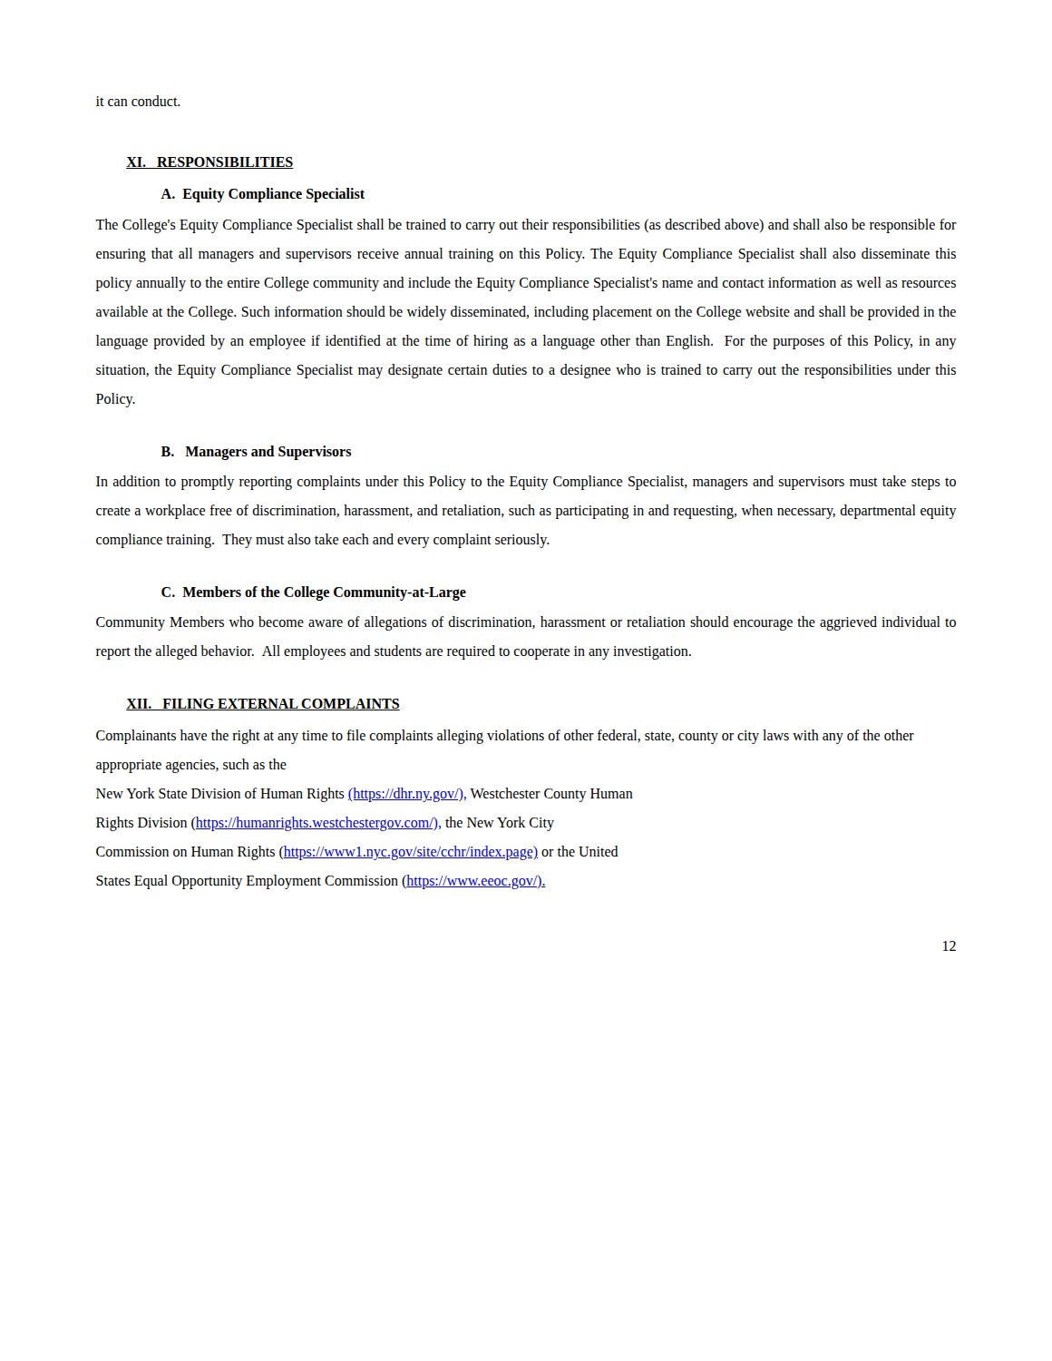it can conduct.
XI. RESPONSIBILITIES
A. Equity Compliance Specialist
The College's Equity Compliance Specialist shall be trained to carry out their responsibilities (as described above) and shall also be responsible for ensuring that all managers and supervisors receive annual training on this Policy. The Equity Compliance Specialist shall also disseminate this policy annually to the entire College community and include the Equity Compliance Specialist's name and contact information as well as resources available at the College. Such information should be widely disseminated, including placement on the College website and shall be provided in the language provided by an employee if identified at the time of hiring as a language other than English. For the purposes of this Policy, in any situation, the Equity Compliance Specialist may designate certain duties to a designee who is trained to carry out the responsibilities under this Policy.
B. Managers and Supervisors
In addition to promptly reporting complaints under this Policy to the Equity Compliance Specialist, managers and supervisors must take steps to create a workplace free of discrimination, harassment, and retaliation, such as participating in and requesting, when necessary, departmental equity compliance training. They must also take each and every complaint seriously.
C. Members of the College Community-at-Large
Community Members who become aware of allegations of discrimination, harassment or retaliation should encourage the aggrieved individual to report the alleged behavior. All employees and students are required to cooperate in any investigation.
XII. FILING EXTERNAL COMPLAINTS
Complainants have the right at any time to file complaints alleging violations of other federal, state, county or city laws with any of the other appropriate agencies, such as the
New York State Division of Human Rights (https://dhr.ny.gov/), Westchester County Human
Rights Division (https://humanrights.westchestergov.com/), the New York City
Commission on Human Rights (https://www1.nyc.gov/site/cchr/index.page) or the United
States Equal Opportunity Employment Commission (https://www.eeoc.gov/).
12